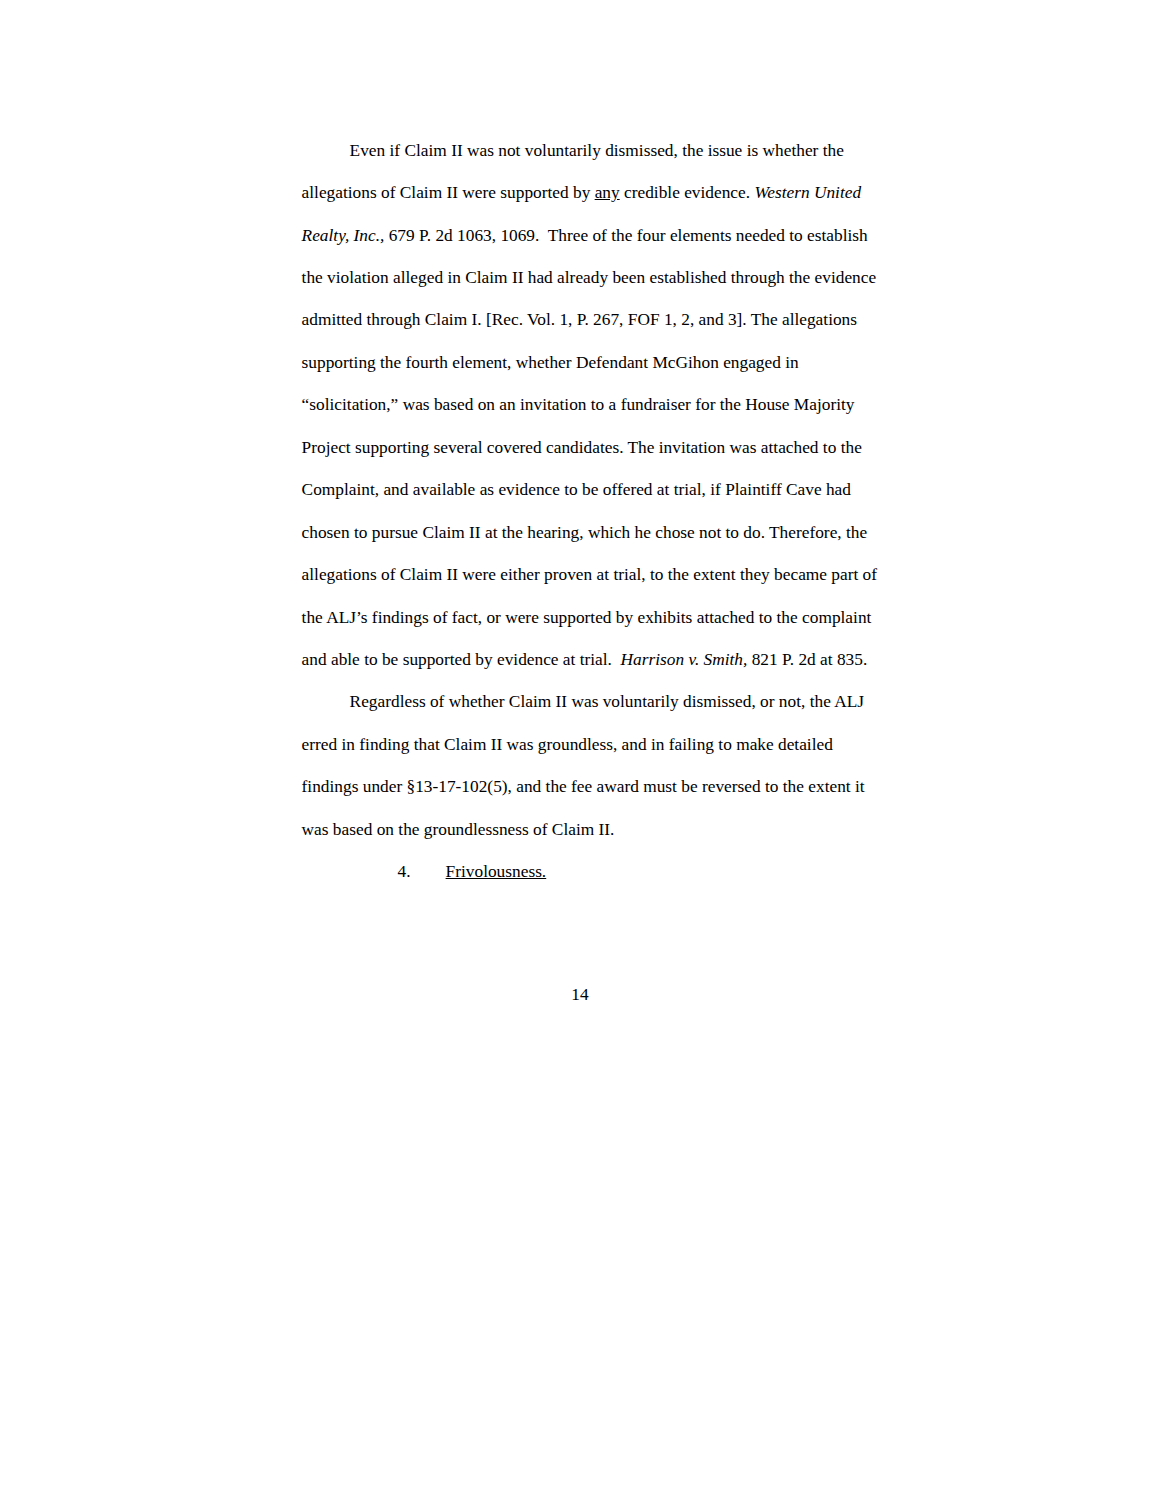Even if Claim II was not voluntarily dismissed, the issue is whether the allegations of Claim II were supported by any credible evidence. Western United Realty, Inc., 679 P. 2d 1063, 1069. Three of the four elements needed to establish the violation alleged in Claim II had already been established through the evidence admitted through Claim I. [Rec. Vol. 1, P. 267, FOF 1, 2, and 3]. The allegations supporting the fourth element, whether Defendant McGihon engaged in “solicitation,” was based on an invitation to a fundraiser for the House Majority Project supporting several covered candidates. The invitation was attached to the Complaint, and available as evidence to be offered at trial, if Plaintiff Cave had chosen to pursue Claim II at the hearing, which he chose not to do. Therefore, the allegations of Claim II were either proven at trial, to the extent they became part of the ALJ’s findings of fact, or were supported by exhibits attached to the complaint and able to be supported by evidence at trial. Harrison v. Smith, 821 P. 2d at 835.
Regardless of whether Claim II was voluntarily dismissed, or not, the ALJ erred in finding that Claim II was groundless, and in failing to make detailed findings under §13-17-102(5), and the fee award must be reversed to the extent it was based on the groundlessness of Claim II.
4. Frivolousness.
14